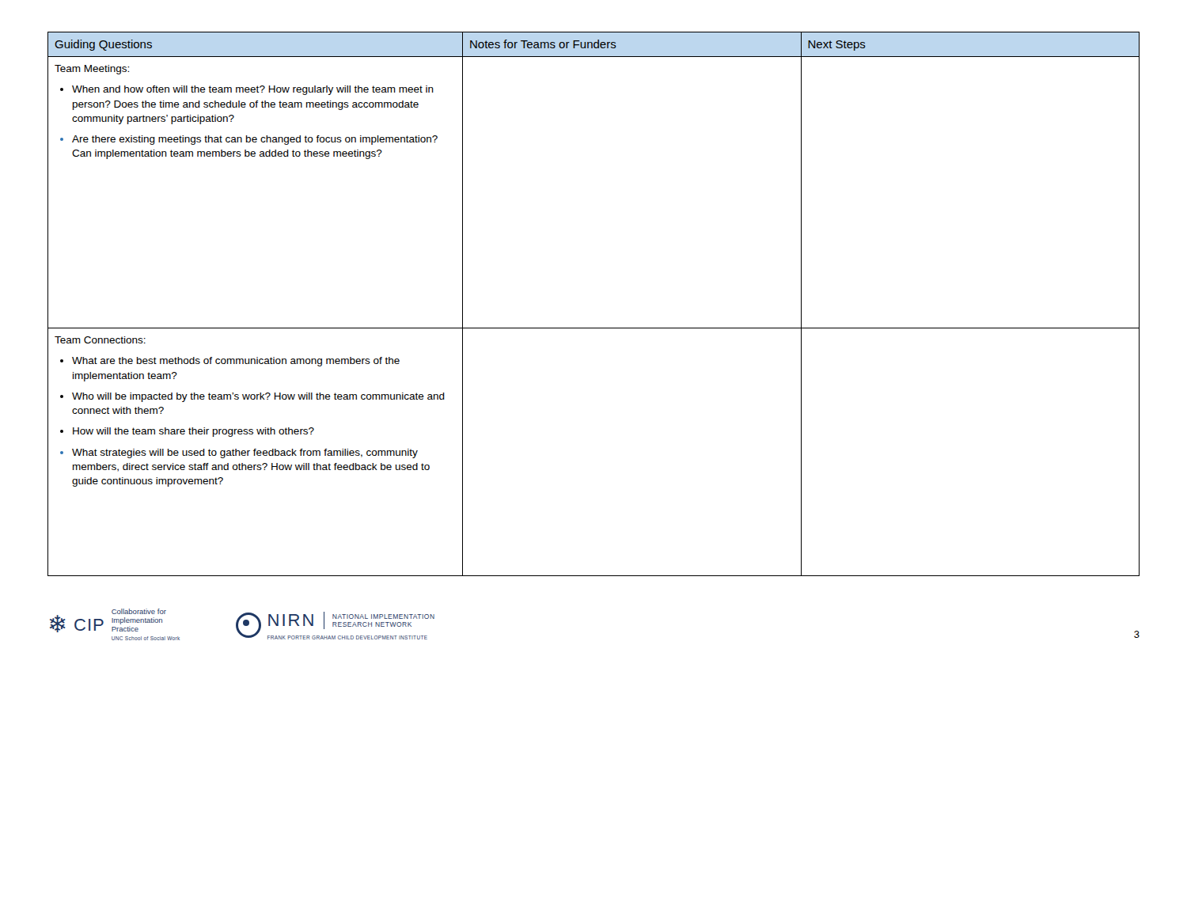| Guiding Questions | Notes for Teams or Funders | Next Steps |
| --- | --- | --- |
| Team Meetings: When and how often will the team meet? How regularly will the team meet in person? Does the time and schedule of the team meetings accommodate community partners’ participation? Are there existing meetings that can be changed to focus on implementation? Can implementation team members be added to these meetings? | | |
| Team Connections: What are the best methods of communication among members of the implementation team? Who will be impacted by the team’s work? How will the team communicate and connect with them? How will the team share their progress with others? What strategies will be used to gather feedback from families, community members, direct service staff and others? How will that feedback be used to guide continuous improvement? | | |
❄ CIP Collaborative for Implementation Practice UNC School of Social Work
NIRN NATIONAL IMPLEMENTATION
RESEARCH NETWORK FRANK PORTER GRAHAM CHILD DEVELOPMENT INSTITUTE
3